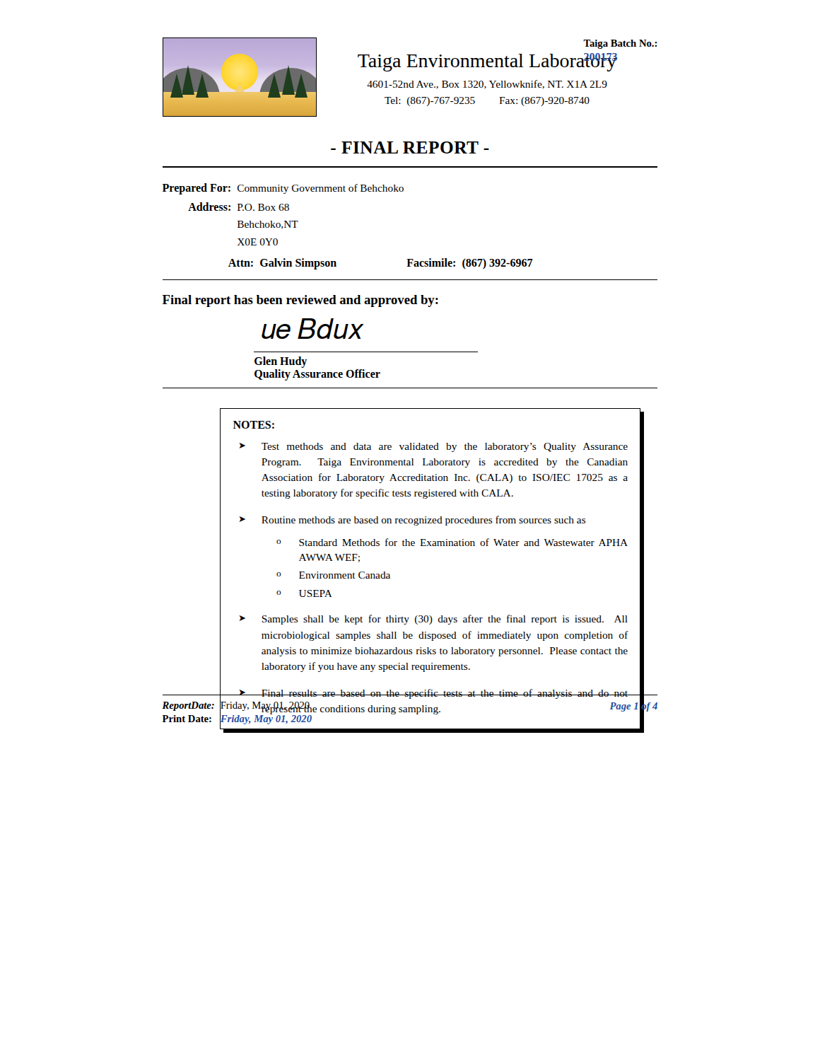Taiga Environmental Laboratory
4601-52nd Ave., Box 1320, Yellowknife, NT. X1A 2L9 Tel: (867)-767-9235 Fax: (867)-920-8740
Taiga Batch No.:
200173
- FINAL REPORT -
| Prepared For: | Community Government of Behchoko |
| Address: | P.O. Box 68 Behchoko,NT X0E 0Y0 |
Attn: Galvin Simpson
Facsimile: (867) 392-6967
Final report has been reviewed and approved by:
𝑢𝑒 𝐵𝑑𝑢𝑥
Glen Hudy
Quality Assurance Officer
NOTES:
Test methods and data are validated by the laboratory’s Quality Assurance Program. Taiga Environmental Laboratory is accredited by the Canadian Association for Laboratory Accreditation Inc. (CALA) to ISO/IEC 17025 as a testing laboratory for specific tests registered with CALA.
Routine methods are based on recognized procedures from sources such as
Standard Methods for the Examination of Water and Wastewater APHA AWWA WEF;
Environment Canada
USEPA
Samples shall be kept for thirty (30) days after the final report is issued. All microbiological samples shall be disposed of immediately upon completion of analysis to minimize biohazardous risks to laboratory personnel. Please contact the laboratory if you have any special requirements.
Final results are based on the specific tests at the time of analysis and do not represent the conditions during sampling.
| ReportDate: | Friday, May 01, 2020 |
| Print Date: | Friday, May 01, 2020 |
Page 1 of 4